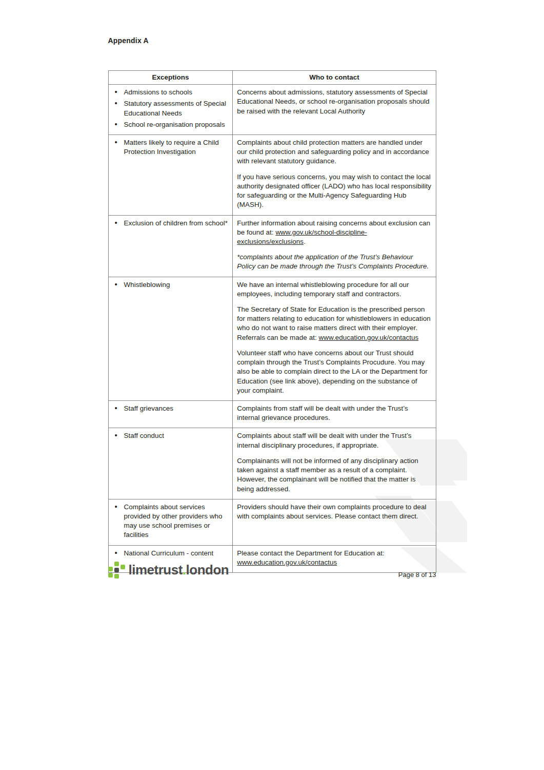Appendix A
| Exceptions | Who to contact |
| --- | --- |
| Admissions to schools Statutory assessments of Special Educational Needs School re-organisation proposals | Concerns about admissions, statutory assessments of Special Educational Needs, or school re-organisation proposals should be raised with the relevant Local Authority |
| Matters likely to require a Child Protection Investigation | Complaints about child protection matters are handled under our child protection and safeguarding policy and in accordance with relevant statutory guidance. If you have serious concerns, you may wish to contact the local authority designated officer (LADO) who has local responsibility for safeguarding or the Multi-Agency Safeguarding Hub (MASH). |
| Exclusion of children from school* | Further information about raising concerns about exclusion can be found at: www.gov.uk/school-discipline-exclusions/exclusions . *complaints about the application of the Trust’s Behaviour Policy can be made through the Trust’s Complaints Procedure. |
| Whistleblowing | We have an internal whistleblowing procedure for all our employees, including temporary staff and contractors. The Secretary of State for Education is the prescribed person for matters relating to education for whistleblowers in education who do not want to raise matters direct with their employer. Referrals can be made at: www.education.gov.uk/contactus Volunteer staff who have concerns about our Trust should complain through the Trust’s Complaints Procudure. You may also be able to complain direct to the LA or the Department for Education (see link above), depending on the substance of your complaint. |
| Staff grievances | Complaints from staff will be dealt with under the Trust’s internal grievance procedures. |
| Staff conduct | Complaints about staff will be dealt with under the Trust’s internal disciplinary procedures, if appropriate. Complainants will not be informed of any disciplinary action taken against a staff member as a result of a complaint. However, the complainant will be notified that the matter is being addressed. |
| Complaints about services provided by other providers who may use school premises or facilities | Providers should have their own complaints procedure to deal with complaints about services. Please contact them direct. |
| National Curriculum - content | Please contact the Department for Education at: www.education.gov.uk/contactus |
limetrust. london
Page 8 of 13